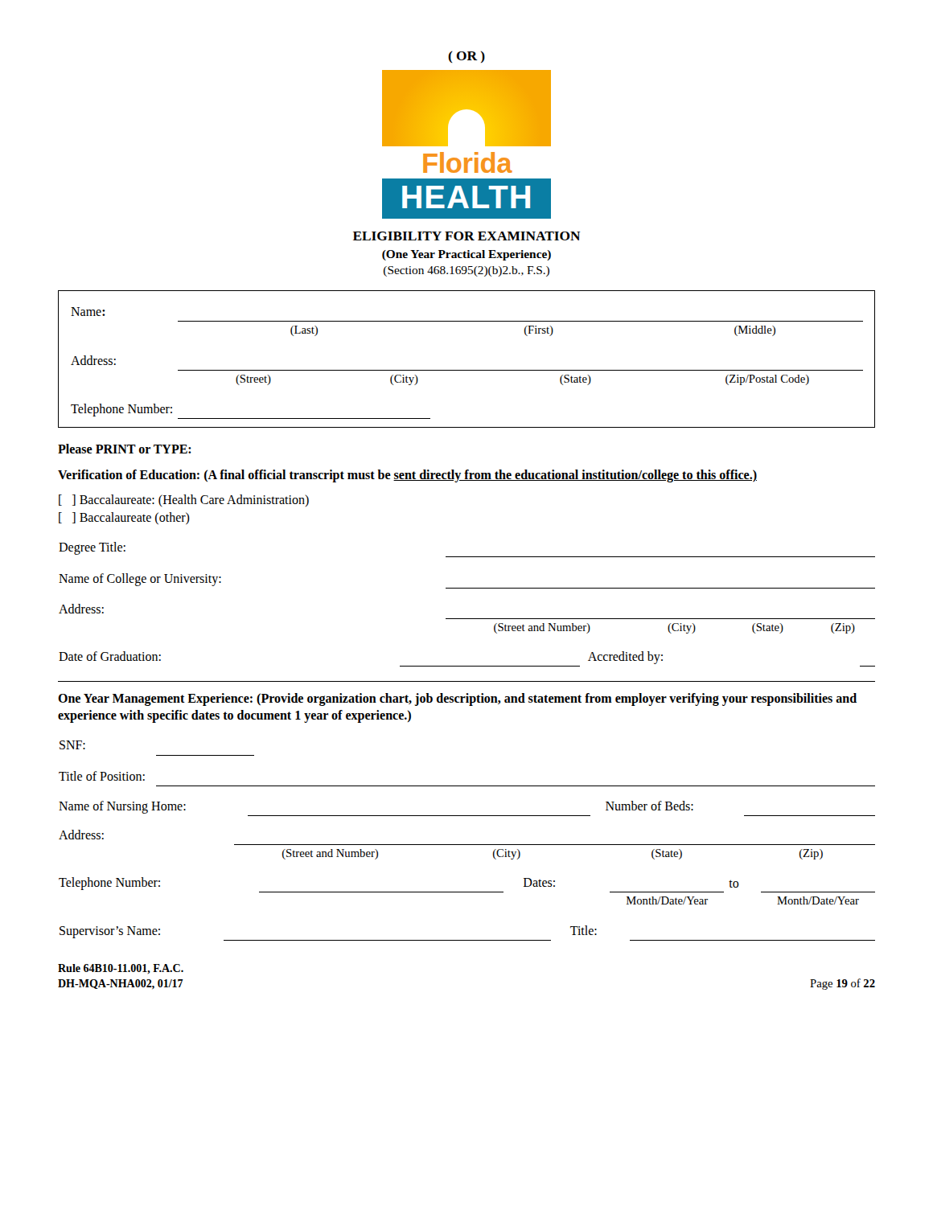( OR )
Florida
HEALTH
ELIGIBILITY FOR EXAMINATION
(One Year Practical Experience)
(Section 468.1695(2)(b)2.b., F.S.)
| Name : | | | |
| | (Last) | (First) | (Middle) |
| Address: | |
| | / (Street) / (City) / (State) / (Zip/Postal Code) / |
| Telephone Number: | | |
Please PRINT or TYPE:
Verification of Education: (A final official transcript must be sent directly from the educational institution/college to this office.)
[ ] Baccalaureate: (Health Care Administration)
[ ] Baccalaureate (other)
| Degree Title: | |
| Name of College or University: | |
| Address: | |
| | / (Street and Number) / (City) / (State) / (Zip) / |
| Date of Graduation: | | Accredited by: | |
One Year Management Experience: (Provide organization chart, job description, and statement from employer verifying your responsibilities and experience with specific dates to document 1 year of experience.)
| SNF: | | |
| Title of Position: | |
| Name of Nursing Home: | | Number of Beds: | |
| Address: | |
| | / (Street and Number) / (City) / (State) / (Zip) / |
| Telephone Number: | | Dates: | | to | |
| | | | Month/Date/Year | | Month/Date/Year |
| Supervisor’s Name: | | Title: | |
Rule 64B10-11.001, F.A.C.
DH-MQA-NHA002, 01/17
Page 19 of 22